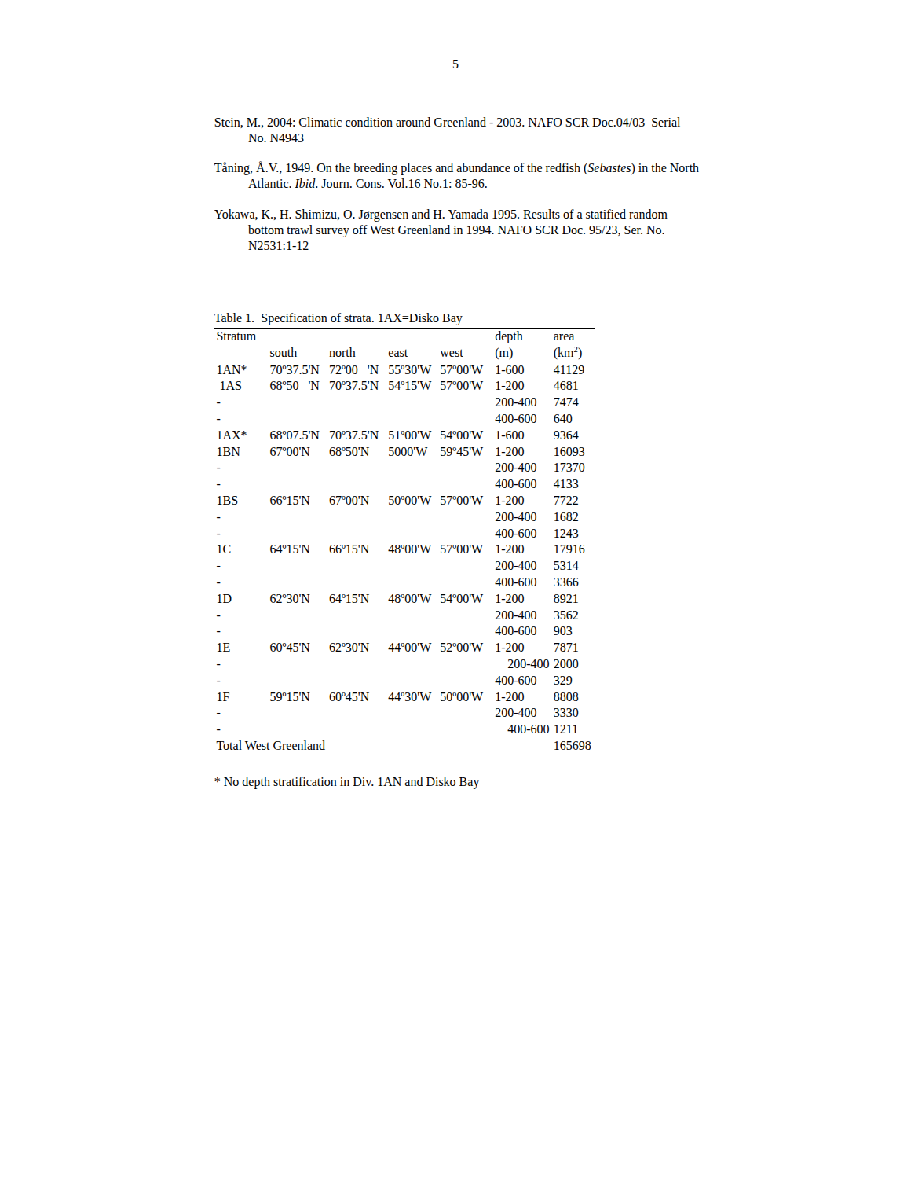5
Stein, M., 2004: Climatic condition around Greenland - 2003. NAFO SCR Doc.04/03 Serial No. N4943
Tåning, Å.V., 1949. On the breeding places and abundance of the redfish (Sebastes) in the North Atlantic. Ibid. Journ. Cons. Vol.16 No.1: 85-96.
Yokawa, K., H. Shimizu, O. Jørgensen and H. Yamada 1995. Results of a statified random bottom trawl survey off West Greenland in 1994. NAFO SCR Doc. 95/23, Ser. No. N2531:1-12
Table 1. Specification of strata. 1AX=Disko Bay
| Stratum | | | | | depth | area |
| | south | north | east | west | (m) | (km 2 ) |
| 1AN* | 70º37.5'N | 72º00 'N | 55º30'W | 57º00'W | 1-600 | 41129 |
| 1AS | 68º50 'N | 70º37.5'N | 54º15'W | 57º00'W | 1-200 | 4681 |
| - | | | | | 200-400 | 7474 |
| - | | | | | 400-600 | 640 |
| 1AX* | 68º07.5'N | 70º37.5'N | 51º00'W | 54º00'W | 1-600 | 9364 |
| 1BN | 67º00'N | 68º50'N | 5000'W | 59º45'W | 1-200 | 16093 |
| - | | | | | 200-400 | 17370 |
| - | | | | | 400-600 | 4133 |
| 1BS | 66º15'N | 67º00'N | 50º00'W | 57º00'W | 1-200 | 7722 |
| - | | | | | 200-400 | 1682 |
| - | | | | | 400-600 | 1243 |
| 1C | 64º15'N | 66º15'N | 48º00'W | 57º00'W | 1-200 | 17916 |
| - | | | | | 200-400 | 5314 |
| - | | | | | 400-600 | 3366 |
| 1D | 62º30'N | 64º15'N | 48º00'W | 54º00'W | 1-200 | 8921 |
| - | | | | | 200-400 | 3562 |
| - | | | | | 400-600 | 903 |
| 1E | 60º45'N | 62º30'N | 44º00'W | 52º00'W | 1-200 | 7871 |
| - | | | | | 200-400 | 2000 |
| - | | | | | 400-600 | 329 |
| 1F | 59º15'N | 60º45'N | 44º30'W | 50º00'W | 1-200 | 8808 |
| - | | | | | 200-400 | 3330 |
| - | | | | | 400-600 | 1211 |
| Total West Greenland | | 165698 |
* No depth stratification in Div. 1AN and Disko Bay